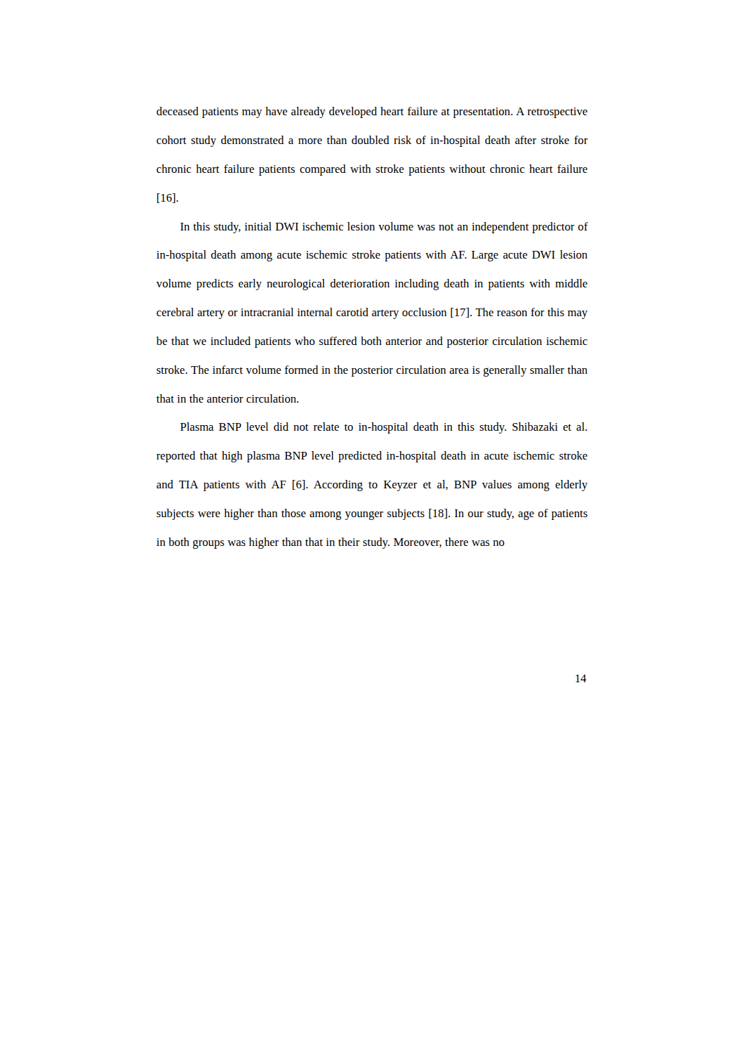deceased patients may have already developed heart failure at presentation. A retrospective cohort study demonstrated a more than doubled risk of in-hospital death after stroke for chronic heart failure patients compared with stroke patients without chronic heart failure [16].
In this study, initial DWI ischemic lesion volume was not an independent predictor of in-hospital death among acute ischemic stroke patients with AF. Large acute DWI lesion volume predicts early neurological deterioration including death in patients with middle cerebral artery or intracranial internal carotid artery occlusion [17]. The reason for this may be that we included patients who suffered both anterior and posterior circulation ischemic stroke. The infarct volume formed in the posterior circulation area is generally smaller than that in the anterior circulation.
Plasma BNP level did not relate to in-hospital death in this study. Shibazaki et al. reported that high plasma BNP level predicted in-hospital death in acute ischemic stroke and TIA patients with AF [6]. According to Keyzer et al, BNP values among elderly subjects were higher than those among younger subjects [18]. In our study, age of patients in both groups was higher than that in their study. Moreover, there was no
14